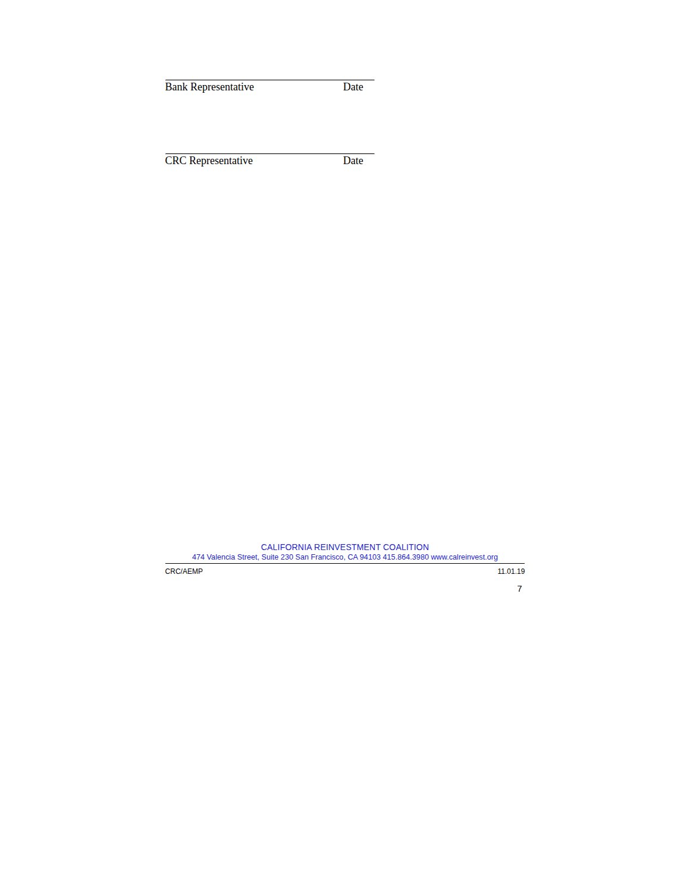Bank Representative Date
CRC Representative Date
CALIFORNIA REINVESTMENT COALITION
474 Valencia Street, Suite 230 San Francisco, CA 94103 415.864.3980 www.calreinvest.org
CRC/AEMP 11.01.19
7